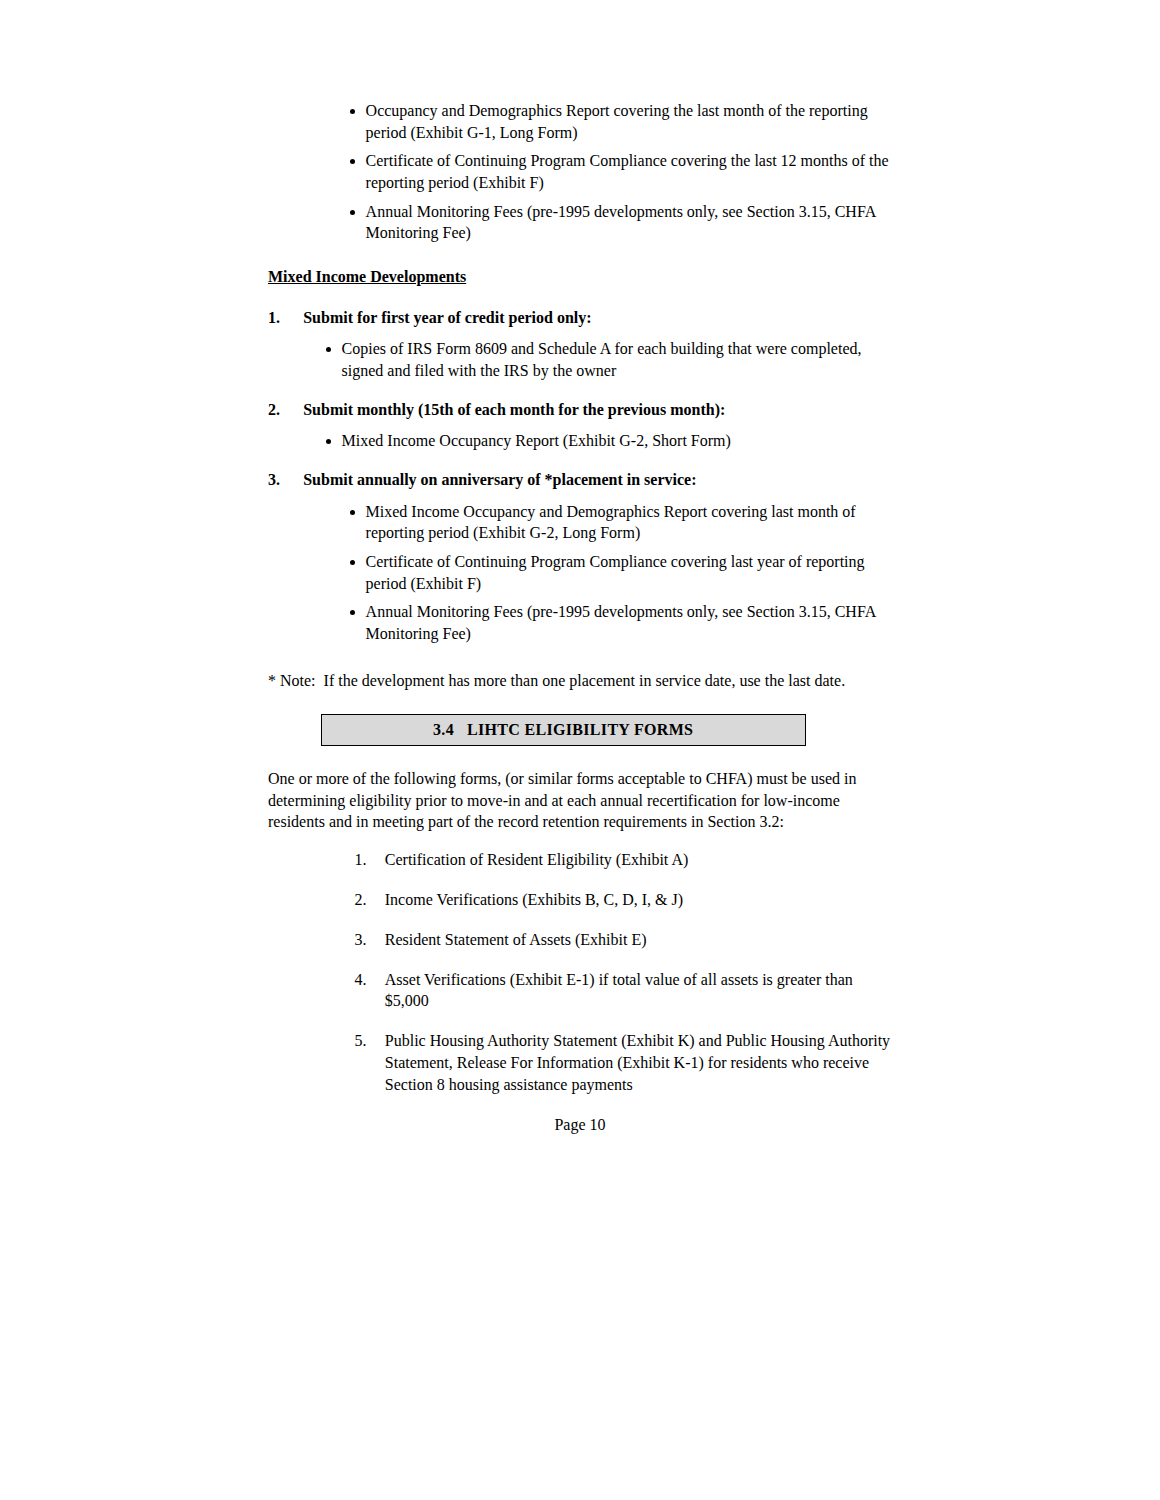Occupancy and Demographics Report covering the last month of the reporting period (Exhibit G-1, Long Form)
Certificate of Continuing Program Compliance covering the last 12 months of the reporting period (Exhibit F)
Annual Monitoring Fees (pre-1995 developments only, see Section 3.15, CHFA Monitoring Fee)
Mixed Income Developments
1. Submit for first year of credit period only:
Copies of IRS Form 8609 and Schedule A for each building that were completed, signed and filed with the IRS by the owner
2. Submit monthly (15th of each month for the previous month):
Mixed Income Occupancy Report (Exhibit G-2, Short Form)
3. Submit annually on anniversary of *placement in service:
Mixed Income Occupancy and Demographics Report covering last month of reporting period (Exhibit G-2, Long Form)
Certificate of Continuing Program Compliance covering last year of reporting period (Exhibit F)
Annual Monitoring Fees (pre-1995 developments only, see Section 3.15, CHFA Monitoring Fee)
* Note: If the development has more than one placement in service date, use the last date.
3.4 LIHTC ELIGIBILITY FORMS
One or more of the following forms, (or similar forms acceptable to CHFA) must be used in determining eligibility prior to move-in and at each annual recertification for low-income residents and in meeting part of the record retention requirements in Section 3.2:
Certification of Resident Eligibility (Exhibit A)
Income Verifications (Exhibits B, C, D, I, & J)
Resident Statement of Assets (Exhibit E)
Asset Verifications (Exhibit E-1) if total value of all assets is greater than $5,000
Public Housing Authority Statement (Exhibit K) and Public Housing Authority Statement, Release For Information (Exhibit K-1) for residents who receive Section 8 housing assistance payments
Page 10